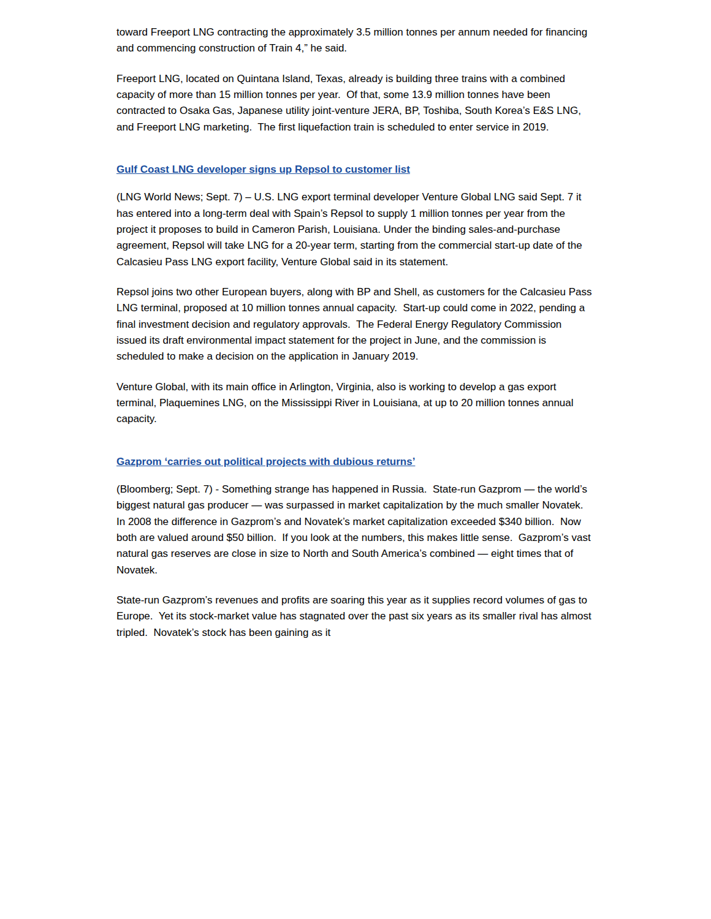toward Freeport LNG contracting the approximately 3.5 million tonnes per annum needed for financing and commencing construction of Train 4,” he said.
Freeport LNG, located on Quintana Island, Texas, already is building three trains with a combined capacity of more than 15 million tonnes per year. Of that, some 13.9 million tonnes have been contracted to Osaka Gas, Japanese utility joint-venture JERA, BP, Toshiba, South Korea’s E&S LNG, and Freeport LNG marketing. The first liquefaction train is scheduled to enter service in 2019.
Gulf Coast LNG developer signs up Repsol to customer list
(LNG World News; Sept. 7) – U.S. LNG export terminal developer Venture Global LNG said Sept. 7 it has entered into a long-term deal with Spain’s Repsol to supply 1 million tonnes per year from the project it proposes to build in Cameron Parish, Louisiana. Under the binding sales-and-purchase agreement, Repsol will take LNG for a 20-year term, starting from the commercial start-up date of the Calcasieu Pass LNG export facility, Venture Global said in its statement.
Repsol joins two other European buyers, along with BP and Shell, as customers for the Calcasieu Pass LNG terminal, proposed at 10 million tonnes annual capacity. Start-up could come in 2022, pending a final investment decision and regulatory approvals. The Federal Energy Regulatory Commission issued its draft environmental impact statement for the project in June, and the commission is scheduled to make a decision on the application in January 2019.
Venture Global, with its main office in Arlington, Virginia, also is working to develop a gas export terminal, Plaquemines LNG, on the Mississippi River in Louisiana, at up to 20 million tonnes annual capacity.
Gazprom ‘carries out political projects with dubious returns’
(Bloomberg; Sept. 7) - Something strange has happened in Russia. State-run Gazprom — the world’s biggest natural gas producer — was surpassed in market capitalization by the much smaller Novatek. In 2008 the difference in Gazprom’s and Novatek’s market capitalization exceeded $340 billion. Now both are valued around $50 billion. If you look at the numbers, this makes little sense. Gazprom’s vast natural gas reserves are close in size to North and South America’s combined — eight times that of Novatek.
State-run Gazprom’s revenues and profits are soaring this year as it supplies record volumes of gas to Europe. Yet its stock-market value has stagnated over the past six years as its smaller rival has almost tripled. Novatek’s stock has been gaining as it